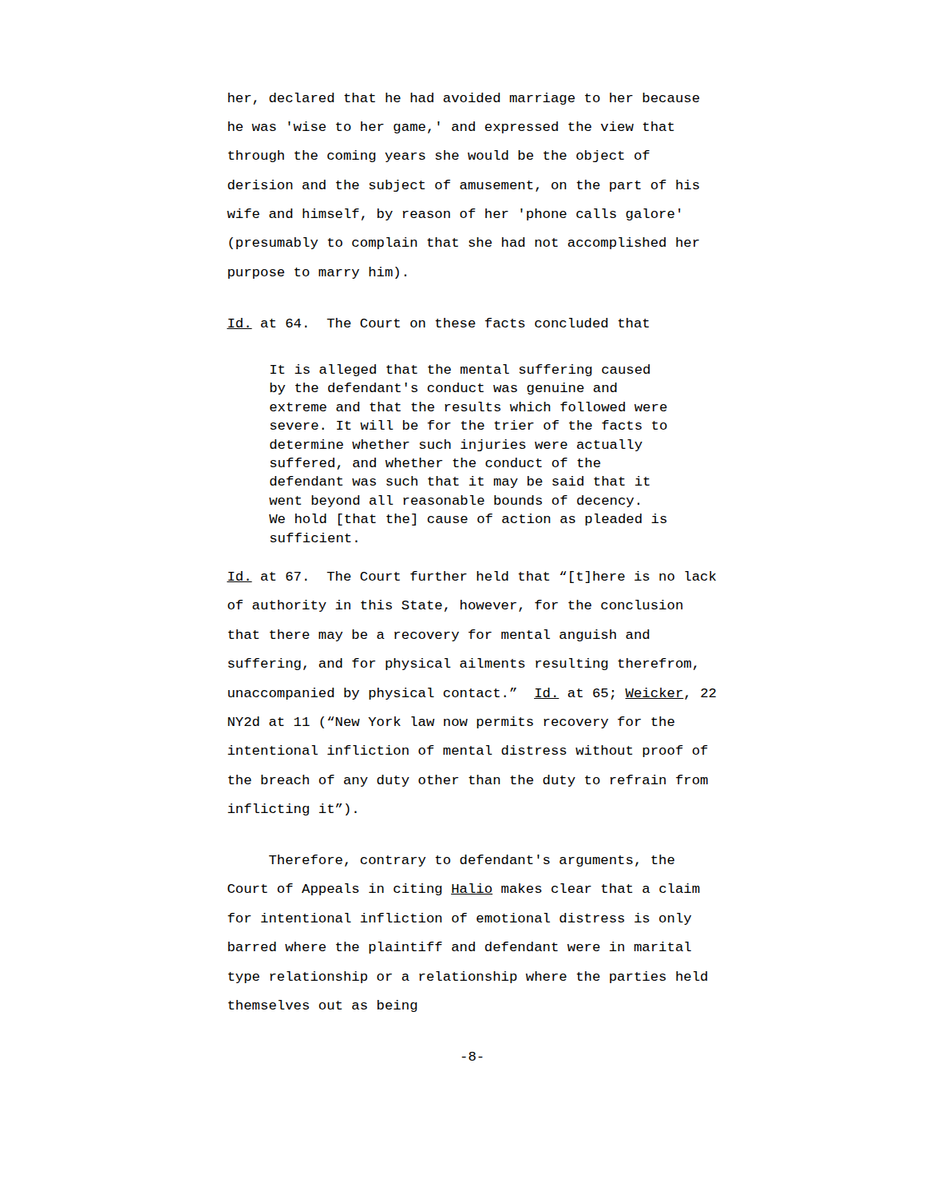her, declared that he had avoided marriage to her because he was 'wise to her game,' and expressed the view that through the coming years she would be the object of derision and the subject of amusement, on the part of his wife and himself, by reason of her 'phone calls galore' (presumably to complain that she had not accomplished her purpose to marry him).
Id. at 64. The Court on these facts concluded that
It is alleged that the mental suffering caused by the defendant's conduct was genuine and extreme and that the results which followed were severe. It will be for the trier of the facts to determine whether such injuries were actually suffered, and whether the conduct of the defendant was such that it may be said that it went beyond all reasonable bounds of decency.
We hold [that the] cause of action as pleaded is sufficient.
Id. at 67. The Court further held that “[t]here is no lack of authority in this State, however, for the conclusion that there may be a recovery for mental anguish and suffering, and for physical ailments resulting therefrom, unaccompanied by physical contact.” Id. at 65; Weicker, 22 NY2d at 11 (“New York law now permits recovery for the intentional infliction of mental distress without proof of the breach of any duty other than the duty to refrain from inflicting it”).
Therefore, contrary to defendant's arguments, the Court of Appeals in citing Halio makes clear that a claim for intentional infliction of emotional distress is only barred where the plaintiff and defendant were in marital type relationship or a relationship where the parties held themselves out as being
-8-